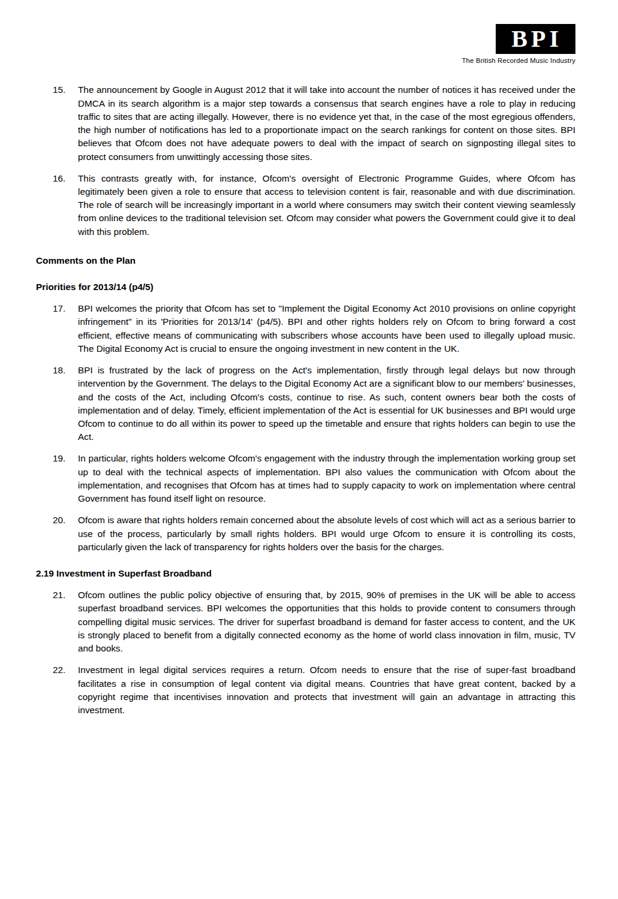BPI
The British Recorded Music Industry
15. The announcement by Google in August 2012 that it will take into account the number of notices it has received under the DMCA in its search algorithm is a major step towards a consensus that search engines have a role to play in reducing traffic to sites that are acting illegally. However, there is no evidence yet that, in the case of the most egregious offenders, the high number of notifications has led to a proportionate impact on the search rankings for content on those sites. BPI believes that Ofcom does not have adequate powers to deal with the impact of search on signposting illegal sites to protect consumers from unwittingly accessing those sites.
16. This contrasts greatly with, for instance, Ofcom's oversight of Electronic Programme Guides, where Ofcom has legitimately been given a role to ensure that access to television content is fair, reasonable and with due discrimination. The role of search will be increasingly important in a world where consumers may switch their content viewing seamlessly from online devices to the traditional television set. Ofcom may consider what powers the Government could give it to deal with this problem.
Comments on the Plan
Priorities for 2013/14 (p4/5)
17. BPI welcomes the priority that Ofcom has set to "Implement the Digital Economy Act 2010 provisions on online copyright infringement" in its 'Priorities for 2013/14' (p4/5). BPI and other rights holders rely on Ofcom to bring forward a cost efficient, effective means of communicating with subscribers whose accounts have been used to illegally upload music. The Digital Economy Act is crucial to ensure the ongoing investment in new content in the UK.
18. BPI is frustrated by the lack of progress on the Act's implementation, firstly through legal delays but now through intervention by the Government. The delays to the Digital Economy Act are a significant blow to our members' businesses, and the costs of the Act, including Ofcom's costs, continue to rise. As such, content owners bear both the costs of implementation and of delay. Timely, efficient implementation of the Act is essential for UK businesses and BPI would urge Ofcom to continue to do all within its power to speed up the timetable and ensure that rights holders can begin to use the Act.
19. In particular, rights holders welcome Ofcom's engagement with the industry through the implementation working group set up to deal with the technical aspects of implementation. BPI also values the communication with Ofcom about the implementation, and recognises that Ofcom has at times had to supply capacity to work on implementation where central Government has found itself light on resource.
20. Ofcom is aware that rights holders remain concerned about the absolute levels of cost which will act as a serious barrier to use of the process, particularly by small rights holders. BPI would urge Ofcom to ensure it is controlling its costs, particularly given the lack of transparency for rights holders over the basis for the charges.
2.19 Investment in Superfast Broadband
21. Ofcom outlines the public policy objective of ensuring that, by 2015, 90% of premises in the UK will be able to access superfast broadband services. BPI welcomes the opportunities that this holds to provide content to consumers through compelling digital music services. The driver for superfast broadband is demand for faster access to content, and the UK is strongly placed to benefit from a digitally connected economy as the home of world class innovation in film, music, TV and books.
22. Investment in legal digital services requires a return. Ofcom needs to ensure that the rise of super-fast broadband facilitates a rise in consumption of legal content via digital means. Countries that have great content, backed by a copyright regime that incentivises innovation and protects that investment will gain an advantage in attracting this investment.